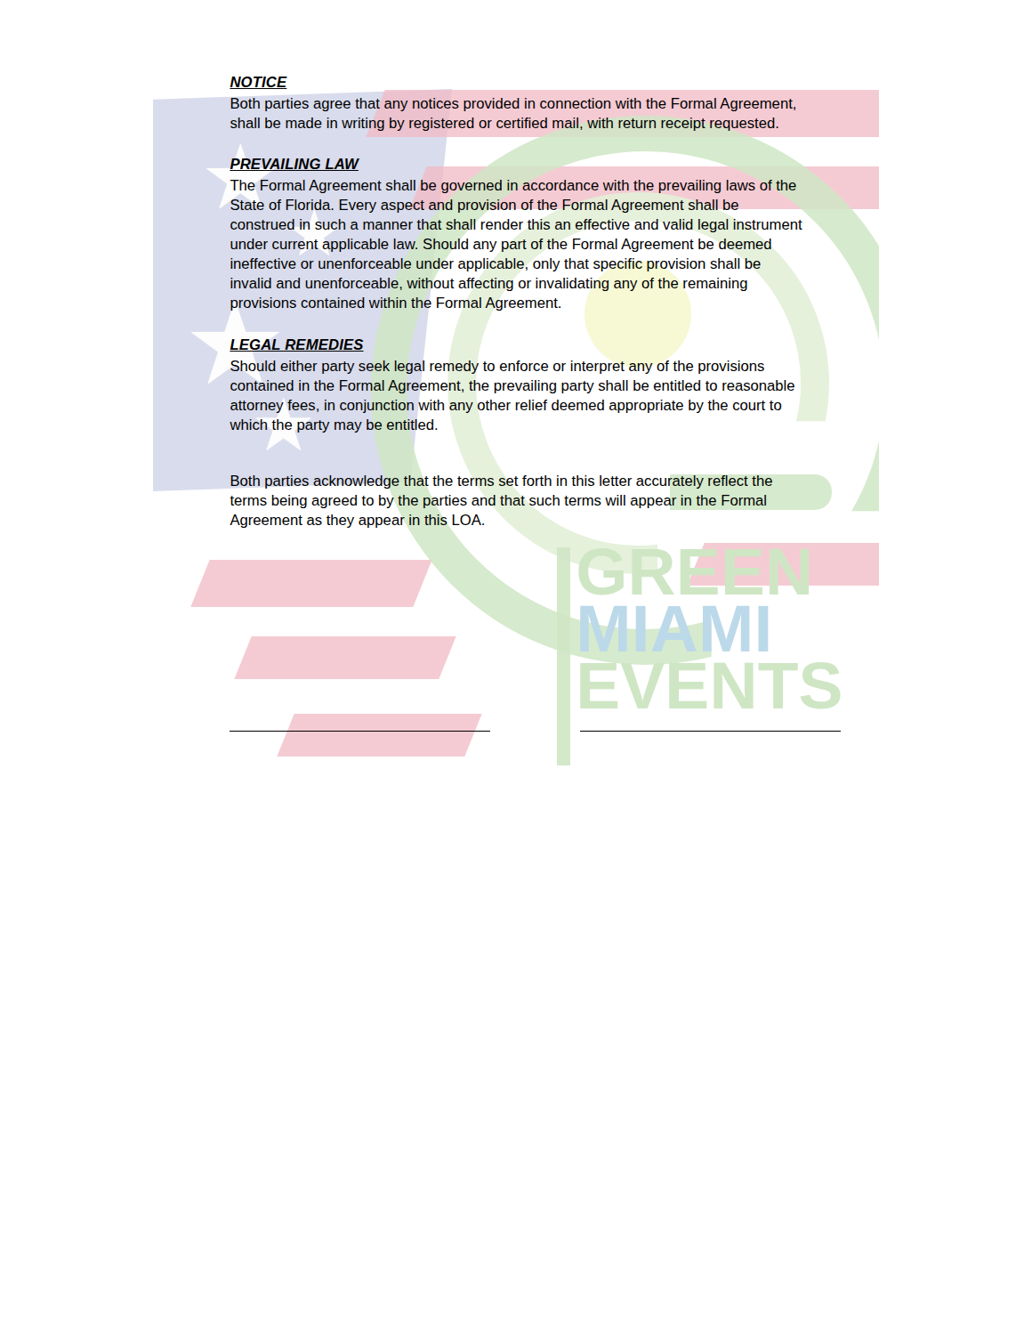★
★
★
★
Green
Miami
Events
NOTICE
Both parties agree that any notices provided in connection with the Formal Agreement, shall be made in writing by registered or certified mail, with return receipt requested.
PREVAILING LAW
The Formal Agreement shall be governed in accordance with the prevailing laws of the State of Florida. Every aspect and provision of the Formal Agreement shall be construed in such a manner that shall render this an effective and valid legal instrument under current applicable law. Should any part of the Formal Agreement be deemed ineffective or unenforceable under applicable, only that specific provision shall be invalid and unenforceable, without affecting or invalidating any of the remaining provisions contained within the Formal Agreement.
LEGAL REMEDIES
Should either party seek legal remedy to enforce or interpret any of the provisions contained in the Formal Agreement, the prevailing party shall be entitled to reasonable attorney fees, in conjunction with any other relief deemed appropriate by the court to which the party may be entitled.
Both parties acknowledge that the terms set forth in this letter accurately reflect the terms being agreed to by the parties and that such terms will appear in the Formal Agreement as they appear in this LOA.